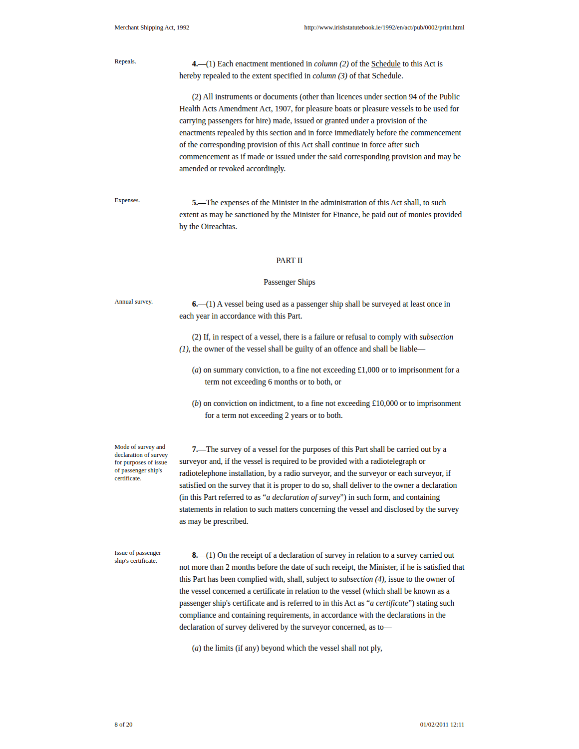Merchant Shipping Act, 1992
http://www.irishstatutebook.ie/1992/en/act/pub/0002/print.html
Repeals.
4.—(1) Each enactment mentioned in column (2) of the Schedule to this Act is hereby repealed to the extent specified in column (3) of that Schedule.
(2) All instruments or documents (other than licences under section 94 of the Public Health Acts Amendment Act, 1907, for pleasure boats or pleasure vessels to be used for carrying passengers for hire) made, issued or granted under a provision of the enactments repealed by this section and in force immediately before the commencement of the corresponding provision of this Act shall continue in force after such commencement as if made or issued under the said corresponding provision and may be amended or revoked accordingly.
Expenses.
5.—The expenses of the Minister in the administration of this Act shall, to such extent as may be sanctioned by the Minister for Finance, be paid out of monies provided by the Oireachtas.
PART II Passenger Ships
Annual survey.
6.—(1) A vessel being used as a passenger ship shall be surveyed at least once in each year in accordance with this Part.
(2) If, in respect of a vessel, there is a failure or refusal to comply with subsection (1), the owner of the vessel shall be guilty of an offence and shall be liable—
(a) on summary conviction, to a fine not exceeding £1,000 or to imprisonment for a term not exceeding 6 months or to both, or
(b) on conviction on indictment, to a fine not exceeding £10,000 or to imprisonment for a term not exceeding 2 years or to both.
Mode of survey and declaration of survey for purposes of issue of passenger ship's certificate.
7.—The survey of a vessel for the purposes of this Part shall be carried out by a surveyor and, if the vessel is required to be provided with a radiotelegraph or radiotelephone installation, by a radio surveyor, and the surveyor or each surveyor, if satisfied on the survey that it is proper to do so, shall deliver to the owner a declaration (in this Part referred to as “a declaration of survey”) in such form, and containing statements in relation to such matters concerning the vessel and disclosed by the survey as may be prescribed.
Issue of passenger ship's certificate.
8.—(1) On the receipt of a declaration of survey in relation to a survey carried out not more than 2 months before the date of such receipt, the Minister, if he is satisfied that this Part has been complied with, shall, subject to subsection (4), issue to the owner of the vessel concerned a certificate in relation to the vessel (which shall be known as a passenger ship's certificate and is referred to in this Act as “a certificate”) stating such compliance and containing requirements, in accordance with the declarations in the declaration of survey delivered by the surveyor concerned, as to—
(a) the limits (if any) beyond which the vessel shall not ply,
8 of 20
01/02/2011 12:11